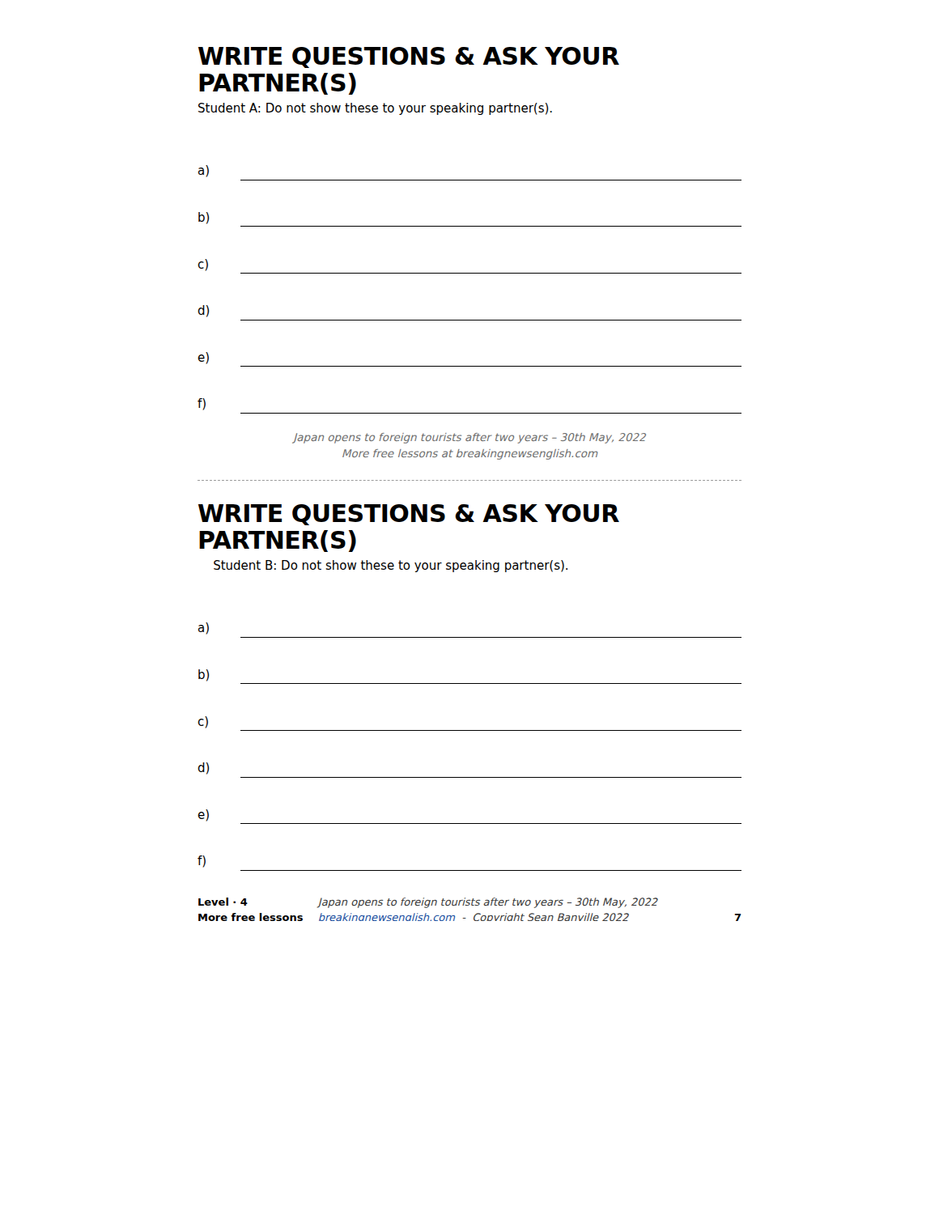WRITE QUESTIONS & ASK YOUR PARTNER(S)
Student A: Do not show these to your speaking partner(s).
| a) | |
| b) | |
| c) | |
| d) | |
| e) | |
| f) | |
Japan opens to foreign tourists after two years – 30th May, 2022
More free lessons at breakingnewsenglish.com
WRITE QUESTIONS & ASK YOUR PARTNER(S)
Student B: Do not show these to your speaking partner(s).
| a) | |
| b) | |
| c) | |
| d) | |
| e) | |
| f) | |
Level · 4
Japan opens to foreign tourists after two years – 30th May, 2022
More free lessons at
breakingnewsenglish.com - Copyright Sean Banville 2022
7